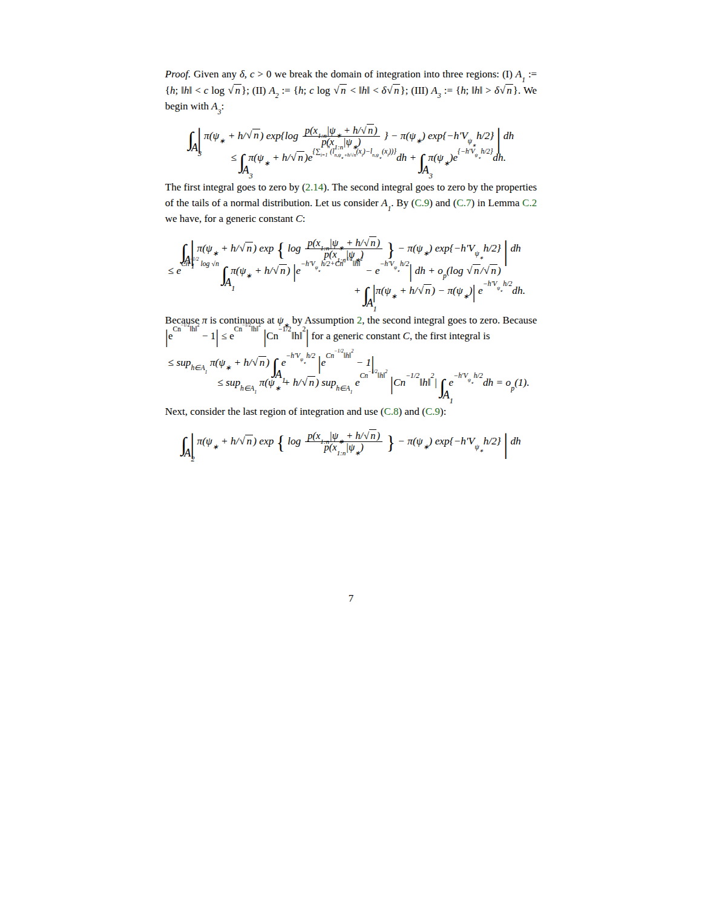Proof. Given any δ, c > 0 we break the domain of integration into three regions: (I) A1 := {h; ‖h‖ < c log √n}; (II) A2 := {h; c log √n < ‖h‖ < δ√n}; (III) A3 := {h; ‖h‖ > δ√n}. We begin with A3:
∫A3 | π(ψ∗ + h/√n) exp{log p(x1:n|ψ∗ + h/√n) p(x1:n|ψ∗) } − π(ψ∗) exp{−h′Vψ∗h/2} | dh ≤ ∫A3 π(ψ∗ + h/√n)e{∑i=1n(ln,ψ∗+h/√n(xi)−ln,ψ∗(xi))}dh + ∫A3 π(ψ∗)e{−h′Vψ∗h/2}dh.
The first integral goes to zero by (2.14). The second integral goes to zero by the properties of the tails of a normal distribution. Let us consider A1. By (C.9) and (C.7) in Lemma C.2 we have, for a generic constant C:
∫A1 | π(ψ∗ + h/√n) exp { log p(x1:n|ψ∗ + h/√n) p(x1:n|ψ∗) } − π(ψ∗) exp{−h′Vψ∗h/2} | dh ≤ eCn−1/2 log √n ∫A1 π(ψ∗ + h/√n) |e−h′Vψ∗h/2+Cn−1/2‖h‖2 − e−h′Vψ∗h/2| dh + op(log √n/√n) + ∫A1 |π(ψ∗ + h/√n) − π(ψ∗)| e−h′Vψ∗h/2dh.
Because π is continuous at ψ∗ by Assumption 2, the second integral goes to zero. Because |eCn−1/2‖h‖2 − 1| ≤ eCn−1/2‖h‖2 |Cn−1/2‖h‖2| for a generic constant C, the first integral is
≤ suph∈A1 π(ψ∗ + h/√n) ∫A1 e−h′Vψ∗h/2 |eCn−1/2‖h‖2 − 1| ≤ suph∈A1 π(ψ∗ + h/√n) suph∈A1 eCn−1/2‖h‖2 |Cn−1/2‖h‖2| ∫A1 e−h′Vψ∗h/2dh = op(1).
Next, consider the last region of integration and use (C.8) and (C.9):
∫A2 | π(ψ∗ + h/√n) exp { log p(x1:n|ψ∗ + h/√n) p(x1:n|ψ∗) } − π(ψ∗) exp{−h′Vψ∗h/2} | dh
7